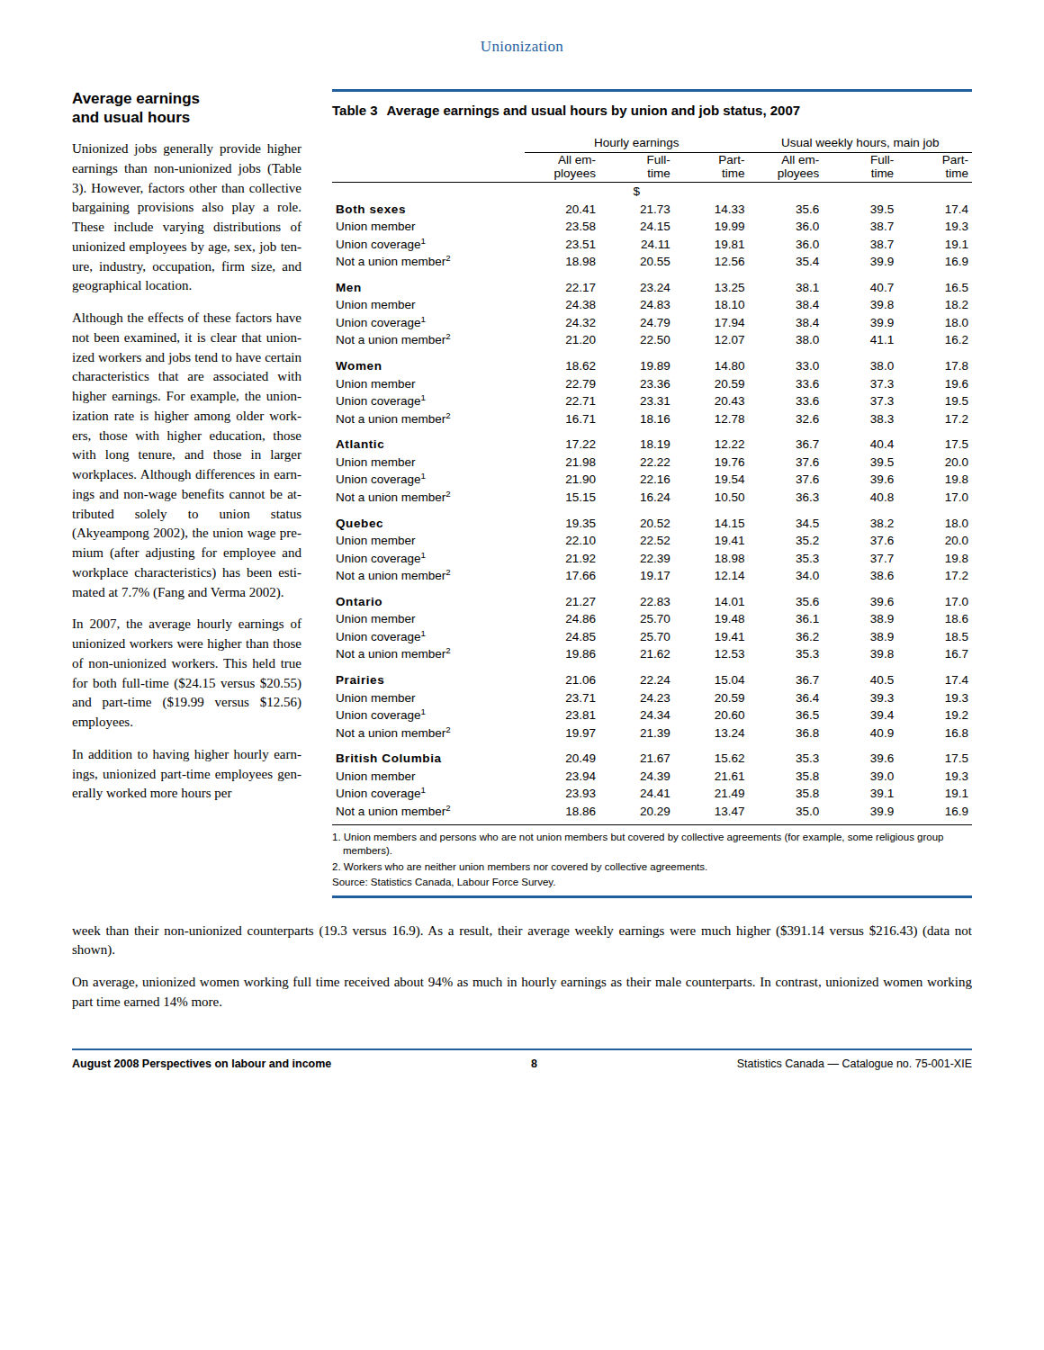Unionization
Average earnings
and usual hours
Unionized jobs generally provide higher earnings than non-unionized jobs (Table 3). However, factors other than collective bargaining provisions also play a role. These include varying distributions of unionized employees by age, sex, job tenure, industry, occupation, firm size, and geographical location.
Although the effects of these factors have not been examined, it is clear that unionized workers and jobs tend to have certain characteristics that are associated with higher earnings. For example, the unionization rate is higher among older workers, those with higher education, those with long tenure, and those in larger workplaces. Although differences in earnings and non-wage benefits cannot be attributed solely to union status (Akyeampong 2002), the union wage premium (after adjusting for employee and workplace characteristics) has been estimated at 7.7% (Fang and Verma 2002).
In 2007, the average hourly earnings of unionized workers were higher than those of non-unionized workers. This held true for both full-time ($24.15 versus $20.55) and part-time ($19.99 versus $12.56) employees.
In addition to having higher hourly earnings, unionized part-time employees generally worked more hours per
Table 3 Average earnings and usual hours by union and job status, 2007
| | Hourly earnings | Usual weekly hours, main job |
| --- | --- | --- |
| | All em- ployees | Full- time | Part- time | All em- ployees | Full- time | Part- time |
| | | $ | | | | |
| Both sexes | 20.41 | 21.73 | 14.33 | 35.6 | 39.5 | 17.4 |
| Union member | 23.58 | 24.15 | 19.99 | 36.0 | 38.7 | 19.3 |
| Union coverage 1 | 23.51 | 24.11 | 19.81 | 36.0 | 38.7 | 19.1 |
| Not a union member 2 | 18.98 | 20.55 | 12.56 | 35.4 | 39.9 | 16.9 |
| Men | 22.17 | 23.24 | 13.25 | 38.1 | 40.7 | 16.5 |
| Union member | 24.38 | 24.83 | 18.10 | 38.4 | 39.8 | 18.2 |
| Union coverage 1 | 24.32 | 24.79 | 17.94 | 38.4 | 39.9 | 18.0 |
| Not a union member 2 | 21.20 | 22.50 | 12.07 | 38.0 | 41.1 | 16.2 |
| Women | 18.62 | 19.89 | 14.80 | 33.0 | 38.0 | 17.8 |
| Union member | 22.79 | 23.36 | 20.59 | 33.6 | 37.3 | 19.6 |
| Union coverage 1 | 22.71 | 23.31 | 20.43 | 33.6 | 37.3 | 19.5 |
| Not a union member 2 | 16.71 | 18.16 | 12.78 | 32.6 | 38.3 | 17.2 |
| Atlantic | 17.22 | 18.19 | 12.22 | 36.7 | 40.4 | 17.5 |
| Union member | 21.98 | 22.22 | 19.76 | 37.6 | 39.5 | 20.0 |
| Union coverage 1 | 21.90 | 22.16 | 19.54 | 37.6 | 39.6 | 19.8 |
| Not a union member 2 | 15.15 | 16.24 | 10.50 | 36.3 | 40.8 | 17.0 |
| Quebec | 19.35 | 20.52 | 14.15 | 34.5 | 38.2 | 18.0 |
| Union member | 22.10 | 22.52 | 19.41 | 35.2 | 37.6 | 20.0 |
| Union coverage 1 | 21.92 | 22.39 | 18.98 | 35.3 | 37.7 | 19.8 |
| Not a union member 2 | 17.66 | 19.17 | 12.14 | 34.0 | 38.6 | 17.2 |
| Ontario | 21.27 | 22.83 | 14.01 | 35.6 | 39.6 | 17.0 |
| Union member | 24.86 | 25.70 | 19.48 | 36.1 | 38.9 | 18.6 |
| Union coverage 1 | 24.85 | 25.70 | 19.41 | 36.2 | 38.9 | 18.5 |
| Not a union member 2 | 19.86 | 21.62 | 12.53 | 35.3 | 39.8 | 16.7 |
| Prairies | 21.06 | 22.24 | 15.04 | 36.7 | 40.5 | 17.4 |
| Union member | 23.71 | 24.23 | 20.59 | 36.4 | 39.3 | 19.3 |
| Union coverage 1 | 23.81 | 24.34 | 20.60 | 36.5 | 39.4 | 19.2 |
| Not a union member 2 | 19.97 | 21.39 | 13.24 | 36.8 | 40.9 | 16.8 |
| British Columbia | 20.49 | 21.67 | 15.62 | 35.3 | 39.6 | 17.5 |
| Union member | 23.94 | 24.39 | 21.61 | 35.8 | 39.0 | 19.3 |
| Union coverage 1 | 23.93 | 24.41 | 21.49 | 35.8 | 39.1 | 19.1 |
| Not a union member 2 | 18.86 | 20.29 | 13.47 | 35.0 | 39.9 | 16.9 |
1. Union members and persons who are not union members but covered by collective agreements (for example, some religious group members).
2. Workers who are neither union members nor covered by collective agreements.
Source: Statistics Canada, Labour Force Survey.
week than their non-unionized counterparts (19.3 versus 16.9). As a result, their average weekly earnings were much higher ($391.14 versus $216.43) (data not shown).
On average, unionized women working full time received about 94% as much in hourly earnings as their male counterparts. In contrast, unionized women working part time earned 14% more.
August 2008 Perspectives on labour and income 8 Statistics Canada — Catalogue no. 75-001-XIE